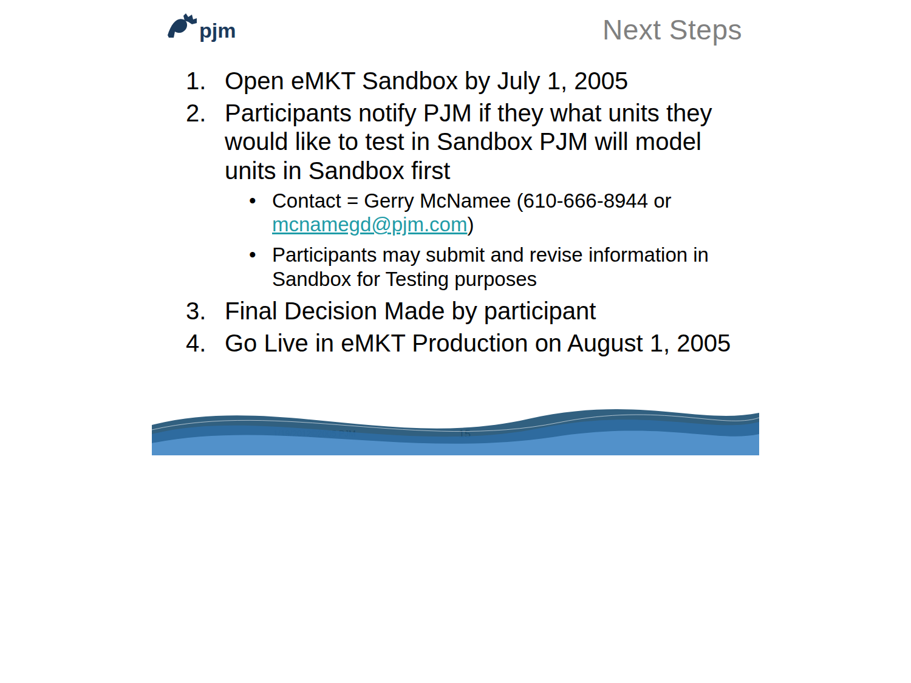pjm
Next Steps
Open eMKT Sandbox by July 1, 2005
Participants notify PJM if they what units they would like to test in Sandbox PJM will model units in Sandbox first
Contact = Gerry McNamee (610-666-8944 or mcnamegd@pjm.com)
Participants may submit and revise information in Sandbox for Testing purposes
Final Decision Made by participant
Go Live in eMKT Production on August 1, 2005
1/19/2012©2005 PJM
15